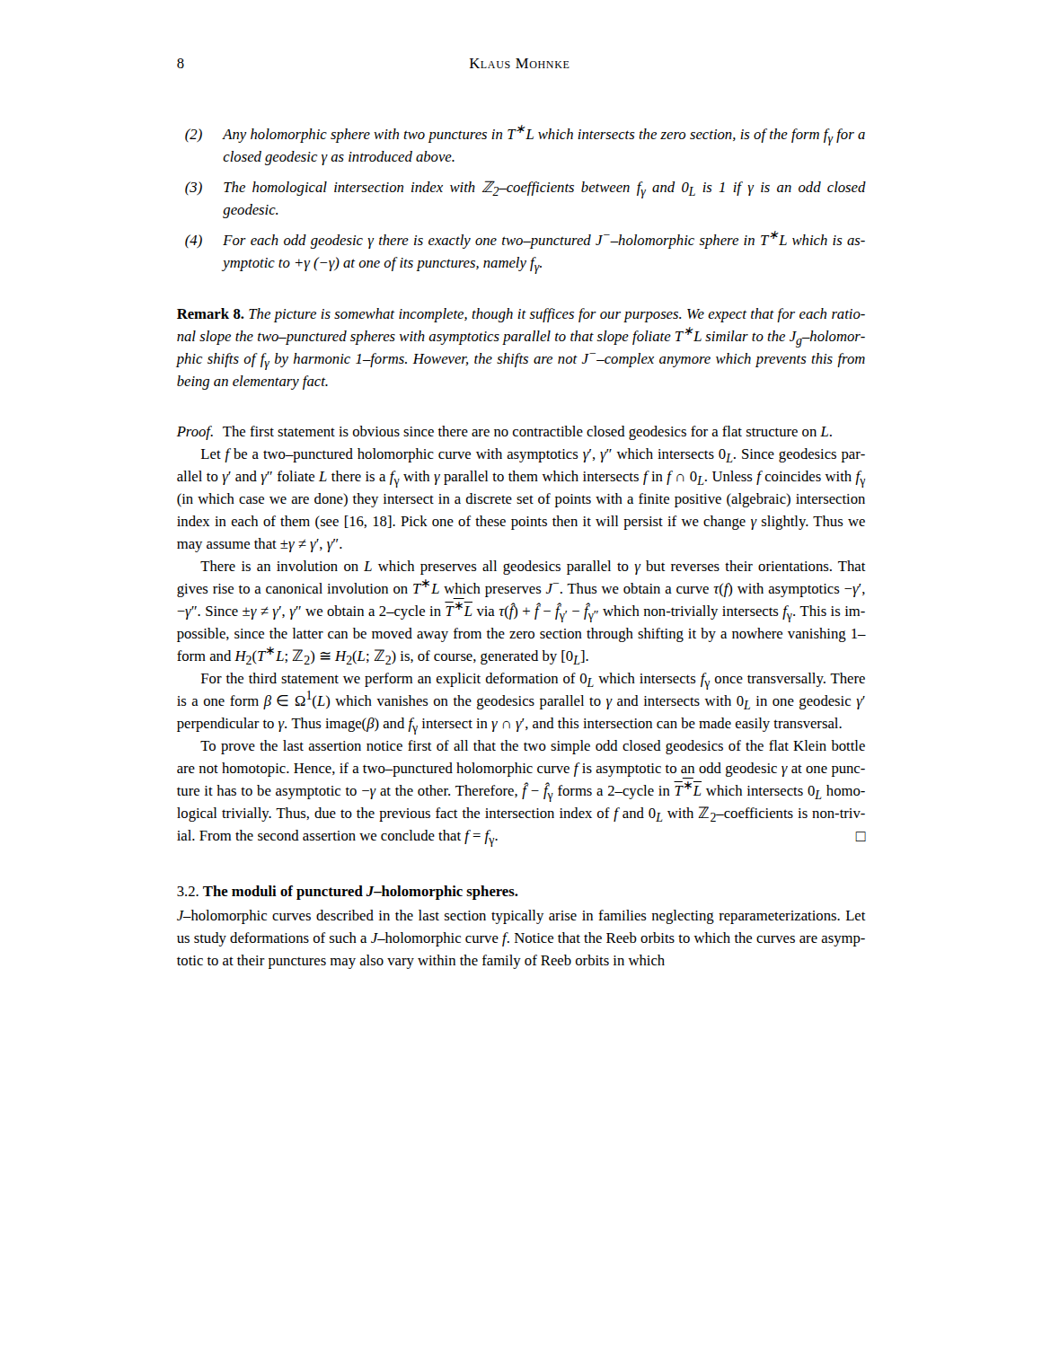8 Klaus Mohnke
(2) Any holomorphic sphere with two punctures in T∗L which intersects the zero section, is of the form fγ for a closed geodesic γ as introduced above.
(3) The homological intersection index with ℤ2–coefficients between fγ and 0L is 1 if γ is an odd closed geodesic.
(4) For each odd geodesic γ there is exactly one two–punctured J−–holomorphic sphere in T∗L which is asymptotic to +γ (−γ) at one of its punctures, namely fγ.
Remark 8. The picture is somewhat incomplete, though it suffices for our purposes. We expect that for each rational slope the two–punctured spheres with asymptotics parallel to that slope foliate T∗L similar to the Jg–holomorphic shifts of fγ by harmonic 1–forms. However, the shifts are not J−–complex anymore which prevents this from being an elementary fact.
Proof. The first statement is obvious since there are no contractible closed geodesics for a flat structure on L.
Let f be a two–punctured holomorphic curve with asymptotics γ′, γ″ which intersects 0L. Since geodesics parallel to γ′ and γ″ foliate L there is a fγ with γ parallel to them which intersects f in f ∩ 0L. Unless f coincides with fγ (in which case we are done) they intersect in a discrete set of points with a finite positive (algebraic) intersection index in each of them (see [16, 18]. Pick one of these points then it will persist if we change γ slightly. Thus we may assume that ±γ ≠ γ′, γ″.
There is an involution on L which preserves all geodesics parallel to γ but reverses their orientations. That gives rise to a canonical involution on T∗L which preserves J−. Thus we obtain a curve τ(f) with asymptotics −γ′, −γ″. Since ±γ ≠ γ′, γ″ we obtain a 2–cycle in T∗L via τ(f̂) + f̂ − f̂γ′ − f̂γ″ which non-trivially intersects fγ. This is impossible, since the latter can be moved away from the zero section through shifting it by a nowhere vanishing 1–form and H2(T∗L; ℤ2) ≅ H2(L; ℤ2) is, of course, generated by [0L].
For the third statement we perform an explicit deformation of 0L which intersects fγ once transversally. There is a one form β ∈ Ω1(L) which vanishes on the geodesics parallel to γ and intersects with 0L in one geodesic γ′ perpendicular to γ. Thus image(β) and fγ intersect in γ ∩ γ′, and this intersection can be made easily transversal.
To prove the last assertion notice first of all that the two simple odd closed geodesics of the flat Klein bottle are not homotopic. Hence, if a two–punctured holomorphic curve f is asymptotic to an odd geodesic γ at one puncture it has to be asymptotic to −γ at the other. Therefore, f̂ − f̂γ forms a 2–cycle in T∗L which intersects 0L homological trivially. Thus, due to the previous fact the intersection index of f and 0L with ℤ2–coefficients is non-trivial. From the second assertion we conclude that f = fγ.
3.2. The moduli of punctured J–holomorphic spheres.
J–holomorphic curves described in the last section typically arise in families neglecting reparameterizations. Let us study deformations of such a J–holomorphic curve f. Notice that the Reeb orbits to which the curves are asymptotic to at their punctures may also vary within the family of Reeb orbits in which